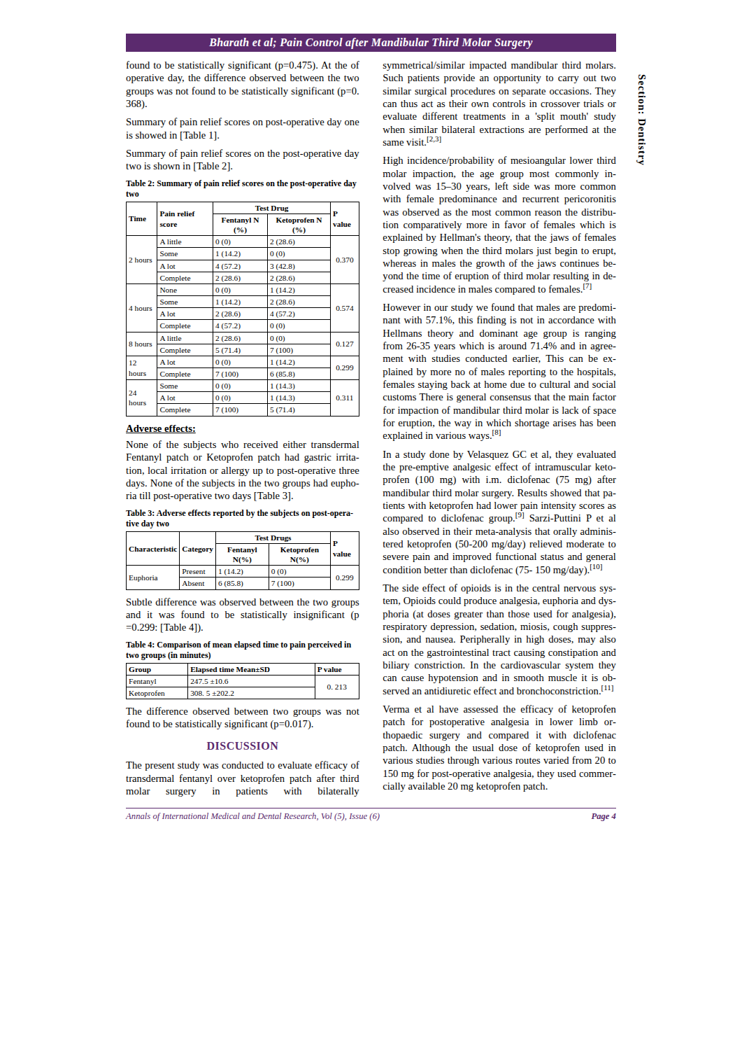Bharath et al; Pain Control after Mandibular Third Molar Surgery
Section: Dentistry
found to be statistically significant (p=0.475). At the of operative day, the difference observed between the two groups was not found to be statistically significant (p=0. 368).
Summary of pain relief scores on post-operative day one is showed in [Table 1].
Summary of pain relief scores on the post-operative day two is shown in [Table 2].
Table 2: Summary of pain relief scores on the post-operative day two
| Time | Pain relief score | Test Drug | P value |
| --- | --- | --- | --- |
| Fentanyl N (%) | Ketoprofen N (%) |
| 2 hours | A little | 0 (0) | 2 (28.6) | 0.370 |
| Some | 1 (14.2) | 0 (0) |
| A lot | 4 (57.2) | 3 (42.8) |
| Complete | 2 (28.6) | 2 (28.6) |
| 4 hours | None | 0 (0) | 1 (14.2) | 0.574 |
| Some | 1 (14.2) | 2 (28.6) |
| A lot | 2 (28.6) | 4 (57.2) |
| Complete | 4 (57.2) | 0 (0) |
| 8 hours | A little | 2 (28.6) | 0 (0) | 0.127 |
| Complete | 5 (71.4) | 7 (100) |
| 12 hours | A lot | 0 (0) | 1 (14.2) | 0.299 |
| Complete | 7 (100) | 6 (85.8) |
| 24 hours | Some | 0 (0) | 1 (14.3) | 0.311 |
| A lot | 0 (0) | 1 (14.3) |
| Complete | 7 (100) | 5 (71.4) |
Adverse effects:
None of the subjects who received either transdermal Fentanyl patch or Ketoprofen patch had gastric irritation, local irritation or allergy up to post-operative three days. None of the subjects in the two groups had euphoria till post-operative two days [Table 3].
Table 3: Adverse effects reported by the subjects on post-operative day two
| Characteristic | Category | Test Drugs | P value |
| --- | --- | --- | --- |
| Fentanyl N(%) | Ketoprofen N(%) |
| Euphoria | Present | 1 (14.2) | 0 (0) | 0.299 |
| Absent | 6 (85.8) | 7 (100) |
Subtle difference was observed between the two groups and it was found to be statistically insignificant (p =0.299: [Table 4]).
Table 4: Comparison of mean elapsed time to pain perceived in two groups (in minutes)
| Group | Elapsed time Mean±SD | P value |
| --- | --- | --- |
| Fentanyl | 247.5 ±10.6 | 0. 213 |
| Ketoprofen | 308. 5 ±202.2 |
The difference observed between two groups was not found to be statistically significant (p=0.017).
DISCUSSION
The present study was conducted to evaluate efficacy of transdermal fentanyl over ketoprofen patch after third molar surgery in patients with bilaterally symmetrical/similar impacted mandibular third molars. Such patients provide an opportunity to carry out two similar surgical procedures on separate occasions. They can thus act as their own controls in crossover trials or evaluate different treatments in a 'split mouth' study when similar bilateral extractions are performed at the same visit.[2,3]
High incidence/probability of mesioangular lower third molar impaction, the age group most commonly involved was 15–30 years, left side was more common with female predominance and recurrent pericoronitis was observed as the most common reason the distribution comparatively more in favor of females which is explained by Hellman's theory, that the jaws of females stop growing when the third molars just begin to erupt, whereas in males the growth of the jaws continues beyond the time of eruption of third molar resulting in decreased incidence in males compared to females.[7]
However in our study we found that males are predominant with 57.1%, this finding is not in accordance with Hellmans theory and dominant age group is ranging from 26-35 years which is around 71.4% and in agreement with studies conducted earlier, This can be explained by more no of males reporting to the hospitals, females staying back at home due to cultural and social customs There is general consensus that the main factor for impaction of mandibular third molar is lack of space for eruption, the way in which shortage arises has been explained in various ways.[8]
In a study done by Velasquez GC et al, they evaluated the pre-emptive analgesic effect of intramuscular ketoprofen (100 mg) with i.m. diclofenac (75 mg) after mandibular third molar surgery. Results showed that patients with ketoprofen had lower pain intensity scores as compared to diclofenac group.[9] Sarzi-Puttini P et al also observed in their meta-analysis that orally administered ketoprofen (50-200 mg/day) relieved moderate to severe pain and improved functional status and general condition better than diclofenac (75- 150 mg/day).[10]
The side effect of opioids is in the central nervous system, Opioids could produce analgesia, euphoria and dysphoria (at doses greater than those used for analgesia), respiratory depression, sedation, miosis, cough suppression, and nausea. Peripherally in high doses, may also act on the gastrointestinal tract causing constipation and biliary constriction. In the cardiovascular system they can cause hypotension and in smooth muscle it is observed an antidiuretic effect and bronchoconstriction.[11]
Verma et al have assessed the efficacy of ketoprofen patch for postoperative analgesia in lower limb orthopaedic surgery and compared it with diclofenac patch. Although the usual dose of ketoprofen used in various studies through various routes varied from 20 to 150 mg for post-operative analgesia, they used commercially available 20 mg ketoprofen patch.
Annals of International Medical and Dental Research, Vol (5), Issue (6) Page 4